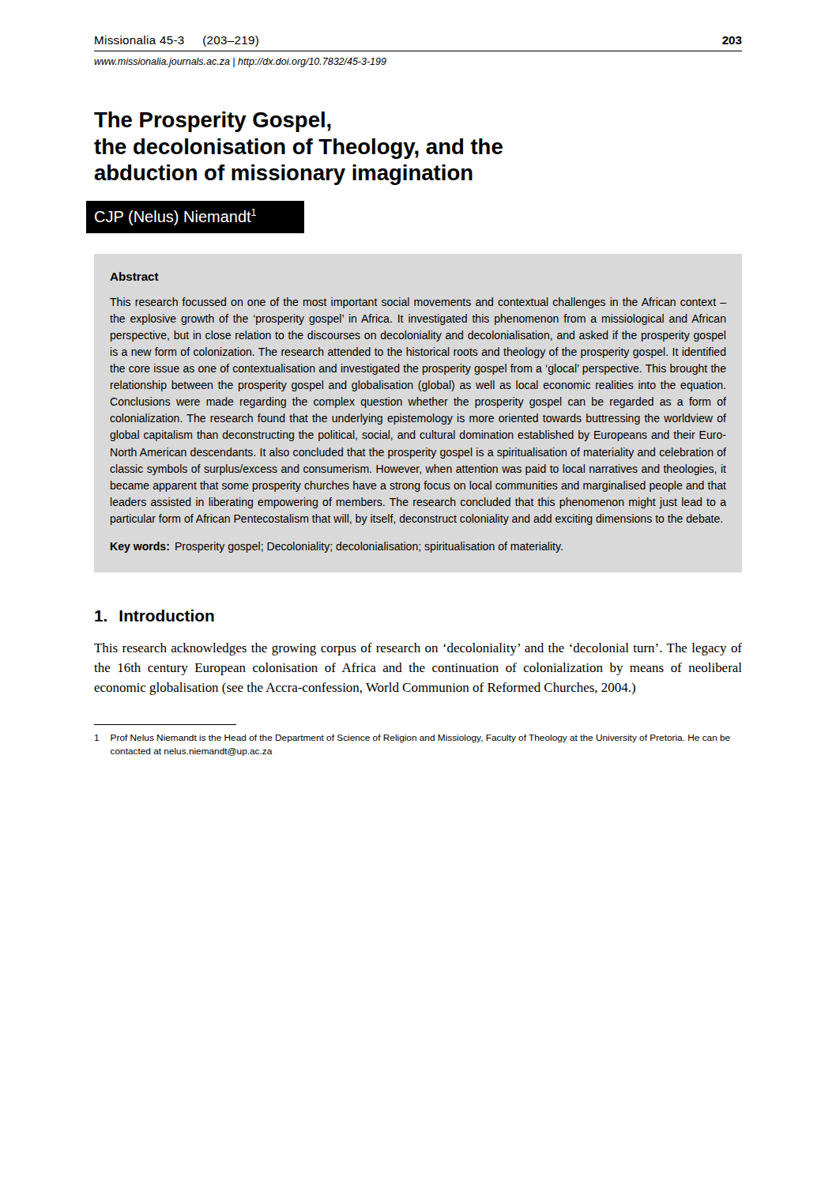Missionalia 45-3 (203–219) 203
www.missionalia.journals.ac.za | http://dx.doi.org/10.7832/45-3-199
The Prosperity Gospel,
the decolonisation of Theology, and the
abduction of missionary imagination
CJP (Nelus) Niemandt1
Abstract
This research focussed on one of the most important social movements and contextual challenges in the African context – the explosive growth of the ‘prosperity gospel’ in Africa. It investigated this phenomenon from a missiological and African perspective, but in close relation to the discourses on decoloniality and decolonialisation, and asked if the prosperity gospel is a new form of colonization. The research attended to the historical roots and theology of the prosperity gospel. It identified the core issue as one of contextualisation and investigated the prosperity gospel from a ‘glocal’ perspective. This brought the relationship between the prosperity gospel and globalisation (global) as well as local economic realities into the equation. Conclusions were made regarding the complex question whether the prosperity gospel can be regarded as a form of colonialization. The research found that the underlying epistemology is more oriented towards buttressing the worldview of global capitalism than deconstructing the political, social, and cultural domination established by Europeans and their Euro-North American descendants. It also concluded that the prosperity gospel is a spiritualisation of materiality and celebration of classic symbols of surplus/excess and consumerism. However, when attention was paid to local narratives and theologies, it became apparent that some prosperity churches have a strong focus on local communities and marginalised people and that leaders assisted in liberating empowering of members. The research concluded that this phenomenon might just lead to a particular form of African Pentecostalism that will, by itself, deconstruct coloniality and add exciting dimensions to the debate.
Key words: Prosperity gospel; Decoloniality; decolonialisation; spiritualisation of materiality.
1. Introduction
This research acknowledges the growing corpus of research on ‘decoloniality’ and the ‘decolonial turn’. The legacy of the 16th century European colonisation of Africa and the continuation of colonialization by means of neoliberal economic globalisation (see the Accra-confession, World Communion of Reformed Churches, 2004.)
1 Prof Nelus Niemandt is the Head of the Department of Science of Religion and Missiology, Faculty of Theology at the University of Pretoria. He can be contacted at nelus.niemandt@up.ac.za